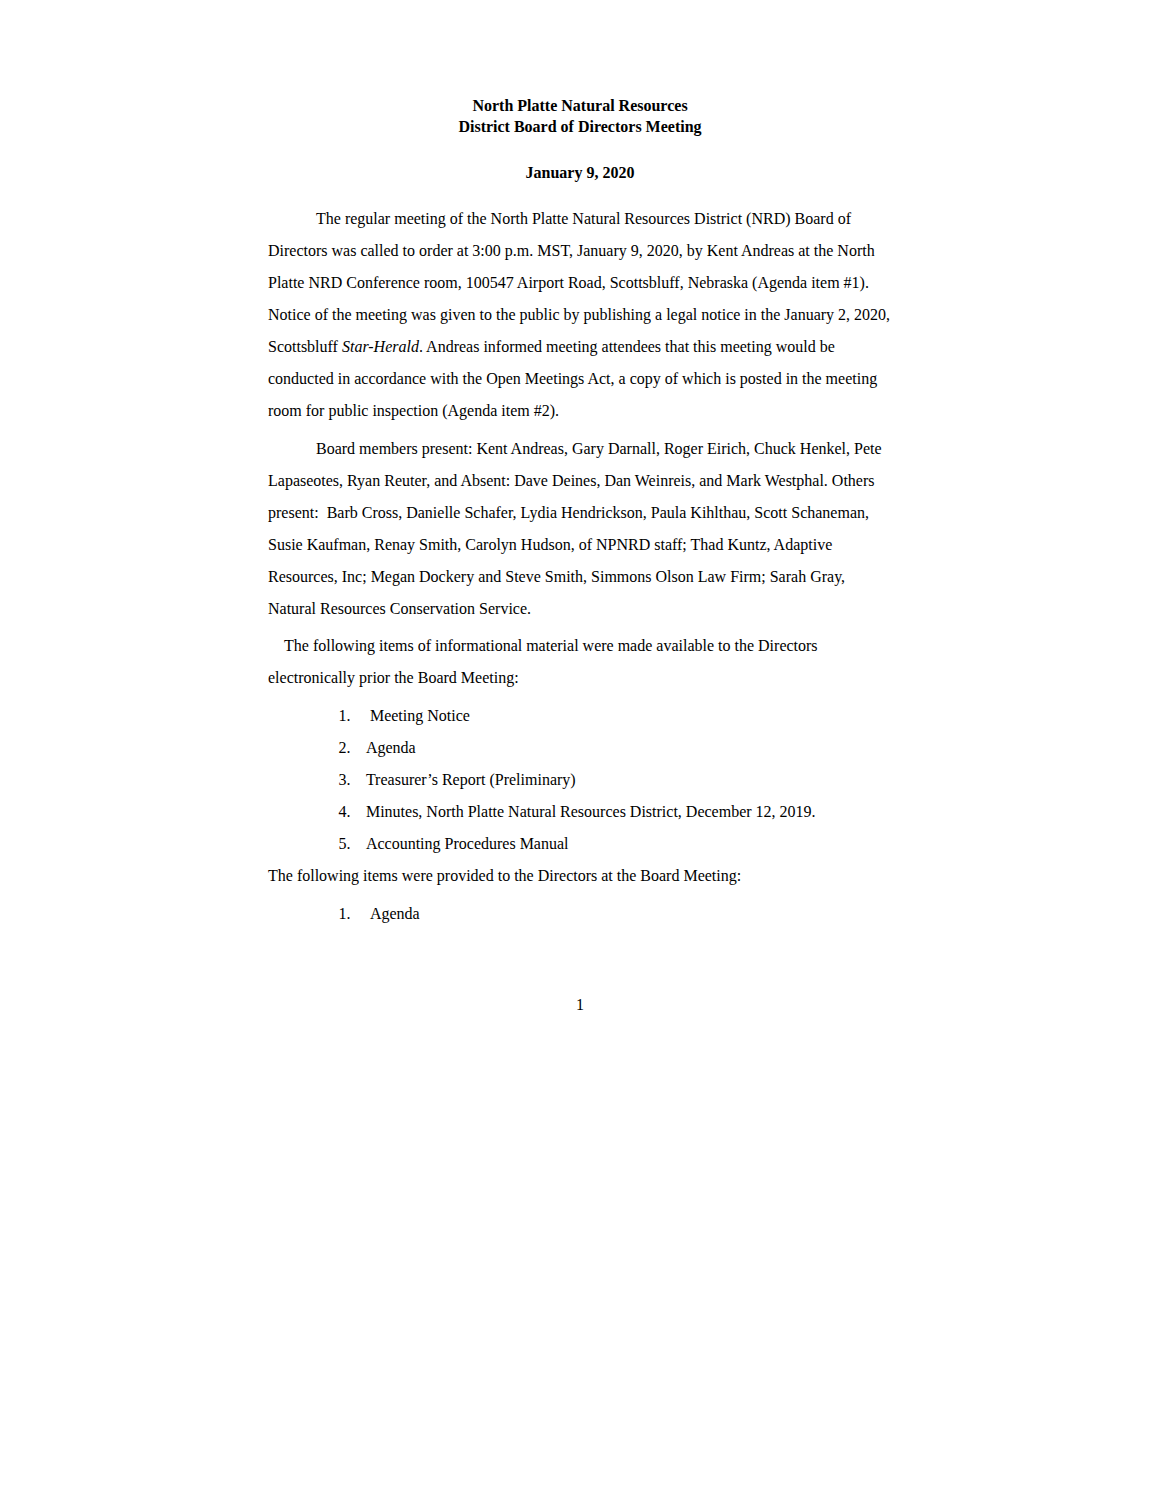North Platte Natural Resources
District Board of Directors Meeting
January 9, 2020
The regular meeting of the North Platte Natural Resources District (NRD) Board of Directors was called to order at 3:00 p.m. MST, January 9, 2020, by Kent Andreas at the North Platte NRD Conference room, 100547 Airport Road, Scottsbluff, Nebraska (Agenda item #1). Notice of the meeting was given to the public by publishing a legal notice in the January 2, 2020, Scottsbluff Star-Herald. Andreas informed meeting attendees that this meeting would be conducted in accordance with the Open Meetings Act, a copy of which is posted in the meeting room for public inspection (Agenda item #2).
Board members present: Kent Andreas, Gary Darnall, Roger Eirich, Chuck Henkel, Pete Lapaseotes, Ryan Reuter, and Absent: Dave Deines, Dan Weinreis, and Mark Westphal. Others present: Barb Cross, Danielle Schafer, Lydia Hendrickson, Paula Kihlthau, Scott Schaneman, Susie Kaufman, Renay Smith, Carolyn Hudson, of NPNRD staff; Thad Kuntz, Adaptive Resources, Inc; Megan Dockery and Steve Smith, Simmons Olson Law Firm; Sarah Gray, Natural Resources Conservation Service.
The following items of informational material were made available to the Directors electronically prior the Board Meeting:
Meeting Notice
Agenda
Treasurer’s Report (Preliminary)
Minutes, North Platte Natural Resources District, December 12, 2019.
Accounting Procedures Manual
The following items were provided to the Directors at the Board Meeting:
Agenda
1